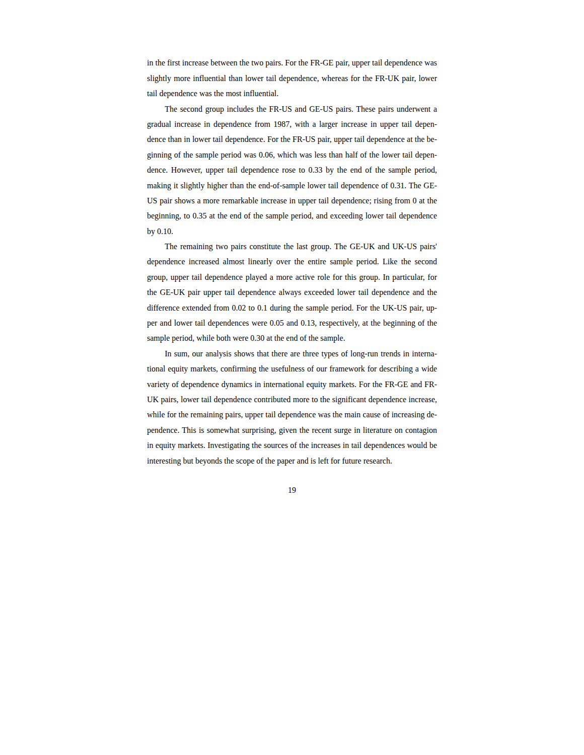in the first increase between the two pairs. For the FR-GE pair, upper tail dependence was slightly more influential than lower tail dependence, whereas for the FR-UK pair, lower tail dependence was the most influential.
The second group includes the FR-US and GE-US pairs. These pairs underwent a gradual increase in dependence from 1987, with a larger increase in upper tail dependence than in lower tail dependence. For the FR-US pair, upper tail dependence at the beginning of the sample period was 0.06, which was less than half of the lower tail dependence. However, upper tail dependence rose to 0.33 by the end of the sample period, making it slightly higher than the end-of-sample lower tail dependence of 0.31. The GE-US pair shows a more remarkable increase in upper tail dependence; rising from 0 at the beginning, to 0.35 at the end of the sample period, and exceeding lower tail dependence by 0.10.
The remaining two pairs constitute the last group. The GE-UK and UK-US pairs' dependence increased almost linearly over the entire sample period. Like the second group, upper tail dependence played a more active role for this group. In particular, for the GE-UK pair upper tail dependence always exceeded lower tail dependence and the difference extended from 0.02 to 0.1 during the sample period. For the UK-US pair, upper and lower tail dependences were 0.05 and 0.13, respectively, at the beginning of the sample period, while both were 0.30 at the end of the sample.
In sum, our analysis shows that there are three types of long-run trends in international equity markets, confirming the usefulness of our framework for describing a wide variety of dependence dynamics in international equity markets. For the FR-GE and FR-UK pairs, lower tail dependence contributed more to the significant dependence increase, while for the remaining pairs, upper tail dependence was the main cause of increasing dependence. This is somewhat surprising, given the recent surge in literature on contagion in equity markets. Investigating the sources of the increases in tail dependences would be interesting but beyonds the scope of the paper and is left for future research.
19